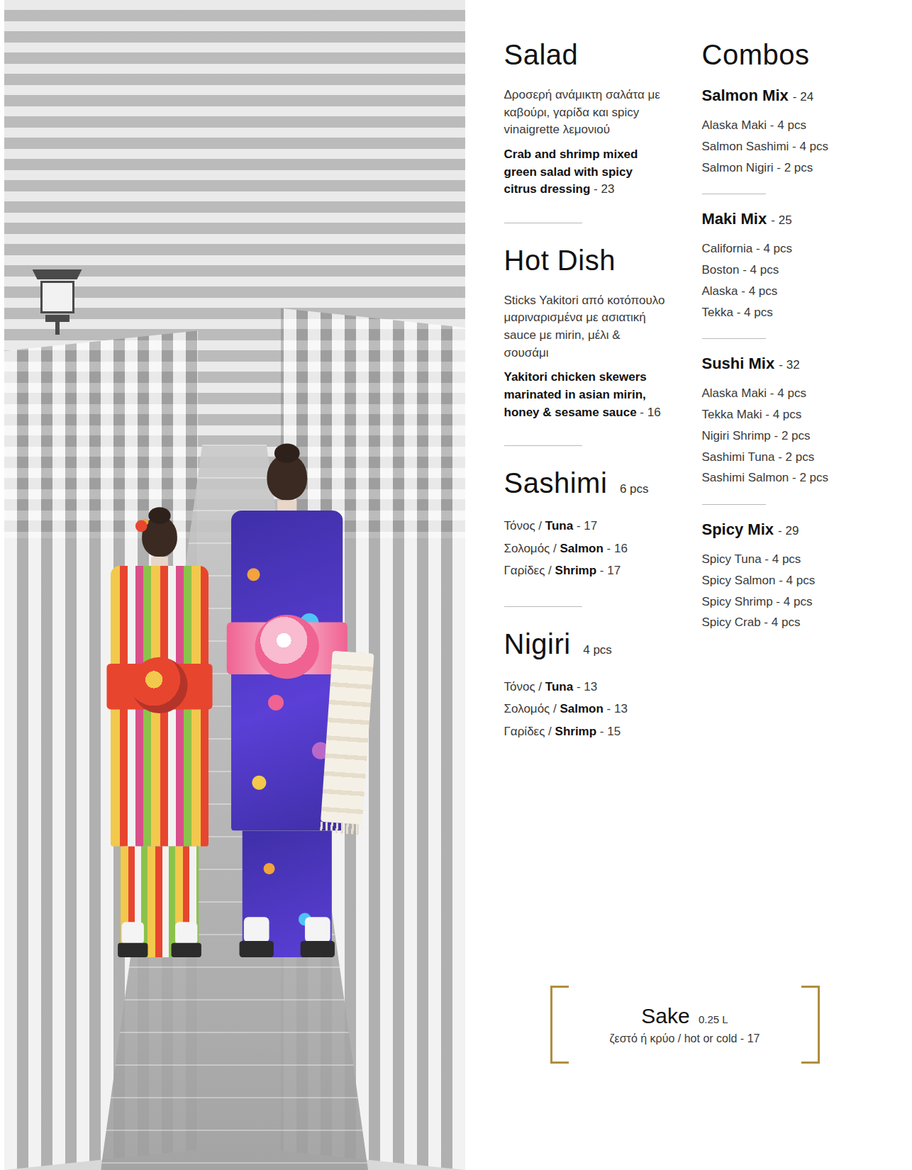Salad
Δροσερή ανάμικτη σαλάτα με καβούρι, γαρίδα και spicy vinaigrette λεμονιού
Crab and shrimp mixed green salad with spicy citrus dressing - 23
Hot Dish
Sticks Yakitori από κοτόπουλο μαριναρισμένα με ασιατική sauce με mirin, μέλι & σουσάμι
Yakitori chicken skewers marinated in asian mirin, honey & sesame sauce - 16
Sashimi 6 pcs
Τόνος / Tuna - 17
Σολομός / Salmon - 16
Γαρίδες / Shrimp - 17
Nigiri 4 pcs
Τόνος / Tuna - 13
Σολομός / Salmon - 13
Γαρίδες / Shrimp - 15
Combos
Salmon Mix - 24
Alaska Maki - 4 pcs
Salmon Sashimi - 4 pcs
Salmon Nigiri - 2 pcs
Maki Mix - 25
California - 4 pcs
Boston - 4 pcs
Alaska - 4 pcs
Tekka - 4 pcs
Sushi Mix - 32
Alaska Maki - 4 pcs
Tekka Maki - 4 pcs
Nigiri Shrimp - 2 pcs
Sashimi Tuna - 2 pcs
Sashimi Salmon - 2 pcs
Spicy Mix - 29
Spicy Tuna - 4 pcs
Spicy Salmon - 4 pcs
Spicy Shrimp - 4 pcs
Spicy Crab - 4 pcs
Sake 0.25 L
ζεστό ή κρύο / hot or cold - 17